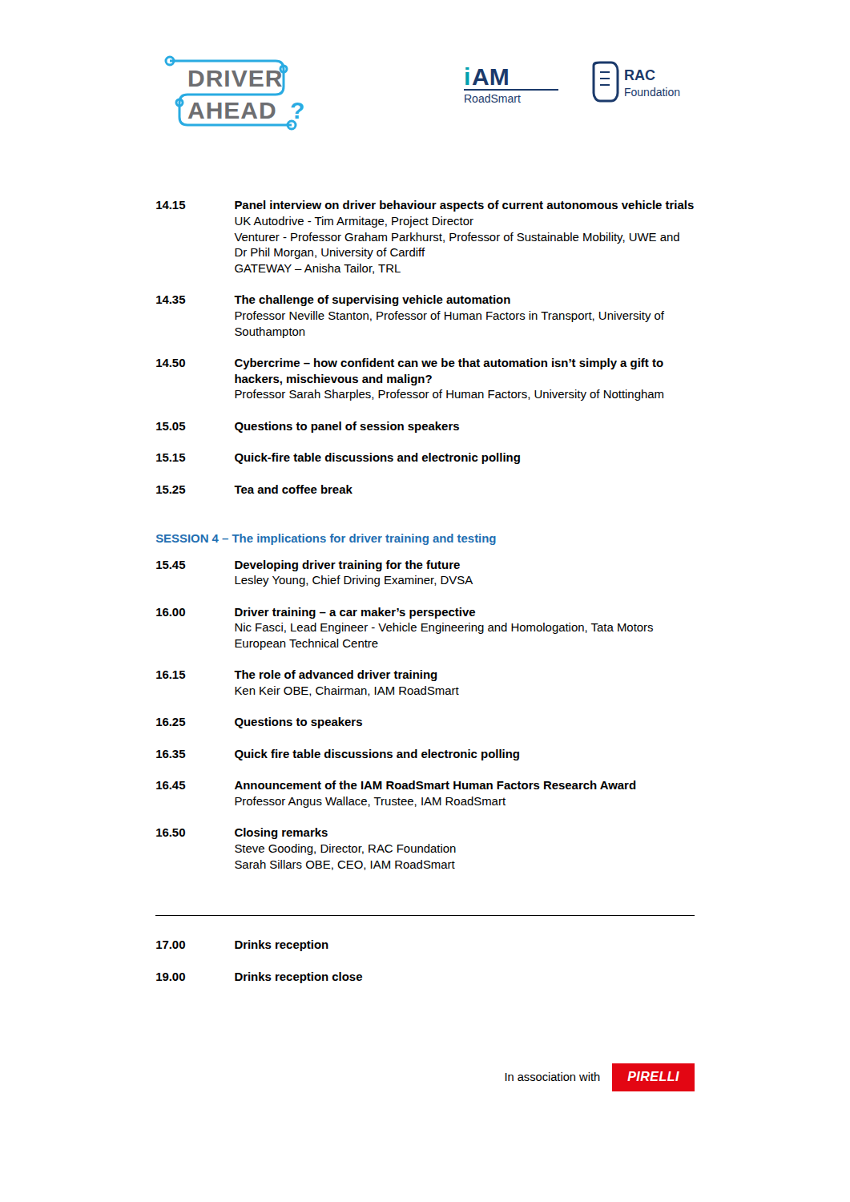DRIVER AHEAD ?
i AM RoadSmart RAC Foundation
| 14.15 | Panel interview on driver behaviour aspects of current autonomous vehicle trials UK Autodrive - Tim Armitage, Project Director Venturer - Professor Graham Parkhurst, Professor of Sustainable Mobility, UWE and Dr Phil Morgan, University of Cardiff GATEWAY – Anisha Tailor, TRL |
| 14.35 | The challenge of supervising vehicle automation Professor Neville Stanton, Professor of Human Factors in Transport, University of Southampton |
| 14.50 | Cybercrime – how confident can we be that automation isn’t simply a gift to hackers, mischievous and malign? Professor Sarah Sharples, Professor of Human Factors, University of Nottingham |
| 15.05 | Questions to panel of session speakers |
| 15.15 | Quick-fire table discussions and electronic polling |
| 15.25 | Tea and coffee break |
SESSION 4 – The implications for driver training and testing
| 15.45 | Developing driver training for the future Lesley Young, Chief Driving Examiner, DVSA |
| 16.00 | Driver training – a car maker’s perspective Nic Fasci, Lead Engineer - Vehicle Engineering and Homologation, Tata Motors European Technical Centre |
| 16.15 | The role of advanced driver training Ken Keir OBE, Chairman, IAM RoadSmart |
| 16.25 | Questions to speakers |
| 16.35 | Quick fire table discussions and electronic polling |
| 16.45 | Announcement of the IAM RoadSmart Human Factors Research Award Professor Angus Wallace, Trustee, IAM RoadSmart |
| 16.50 | Closing remarks Steve Gooding, Director, RAC Foundation Sarah Sillars OBE, CEO, IAM RoadSmart |
| 17.00 | Drinks reception |
| 19.00 | Drinks reception close |
In association with PIRELLI